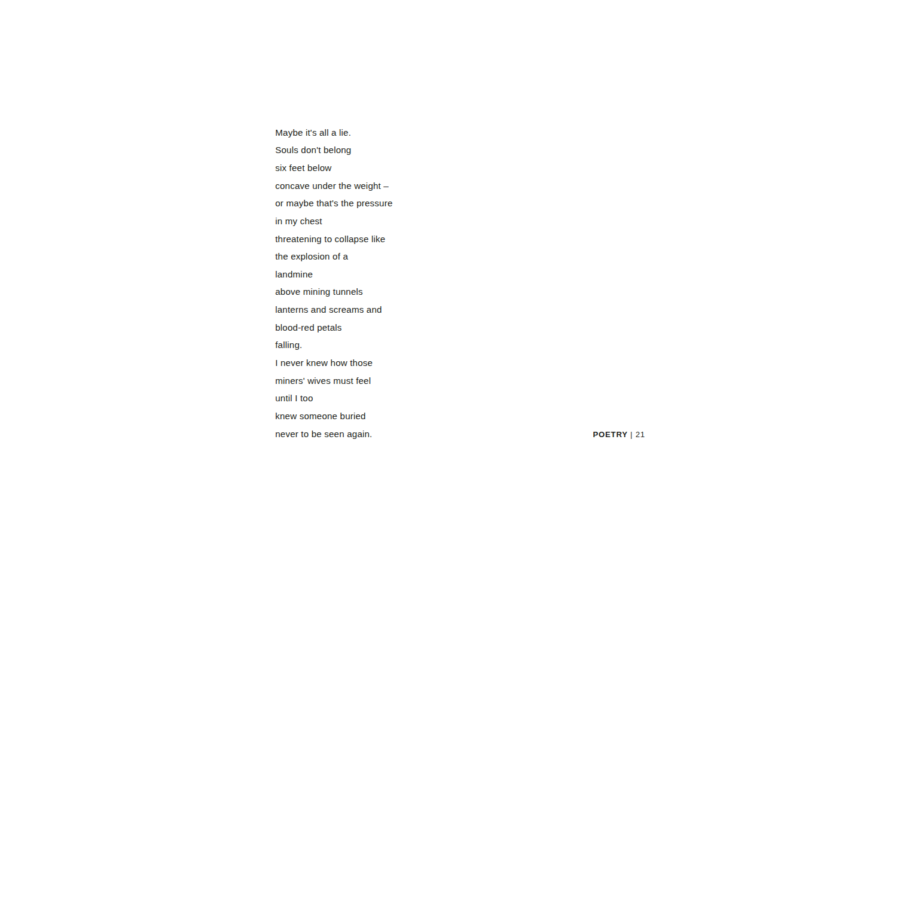Maybe it's all a lie.
Souls don't belong
six feet below
concave under the weight –
or maybe that's the pressure
in my chest
threatening to collapse like
the explosion of a
landmine
above mining tunnels
lanterns and screams and
blood-red petals
falling.
I never knew how those
miners' wives must feel
until I too
knew someone buried
never to be seen again.
POETRY | 21